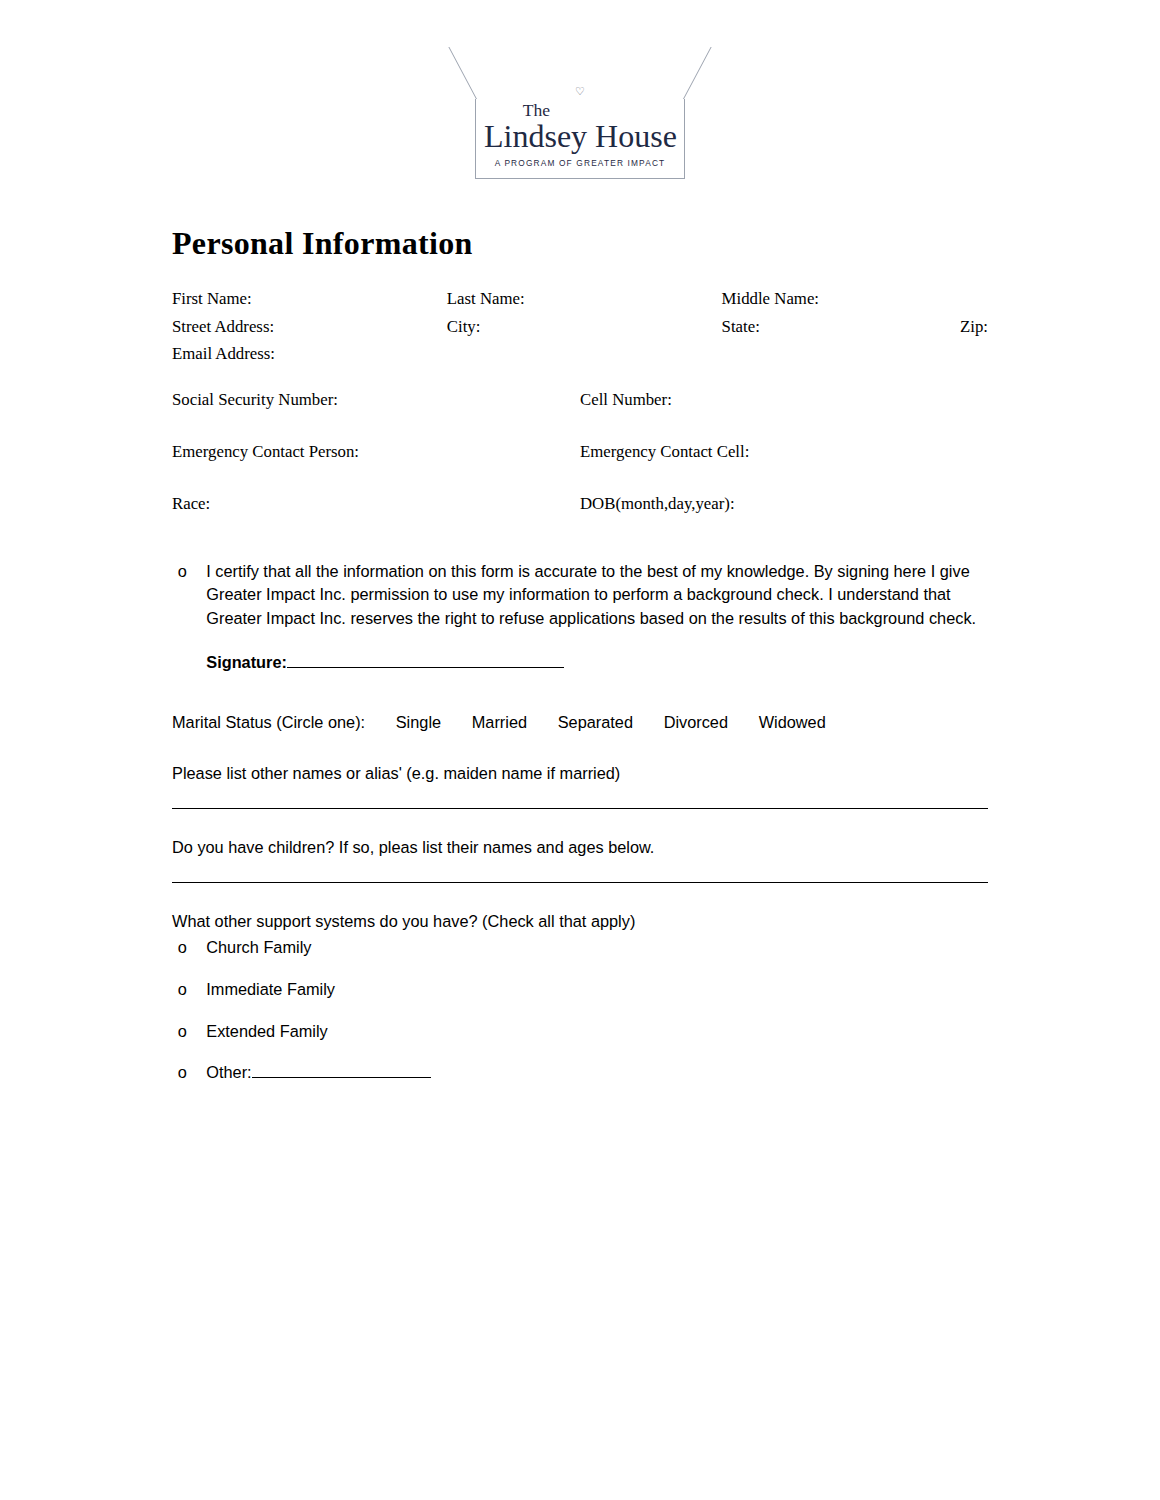♡
The
Lindsey House
A Program Of Greater Impact
Personal Information
First Name: Last Name: Middle Name: Street Address: City: State: Zip: Email Address:
Social Security Number: Cell Number: Emergency Contact Person: Emergency Contact Cell: Race: DOB(month,day,year):
I certify that all the information on this form is accurate to the best of my knowledge. By signing here I give Greater Impact Inc. permission to use my information to perform a background check. I understand that Greater Impact Inc. reserves the right to refuse applications based on the results of this background check.
Signature:
Marital Status (Circle one): Single Married Separated Divorced Widowed
Please list other names or alias' (e.g. maiden name if married)
Do you have children? If so, pleas list their names and ages below.
What other support systems do you have? (Check all that apply)
Church Family
Immediate Family
Extended Family
Other: